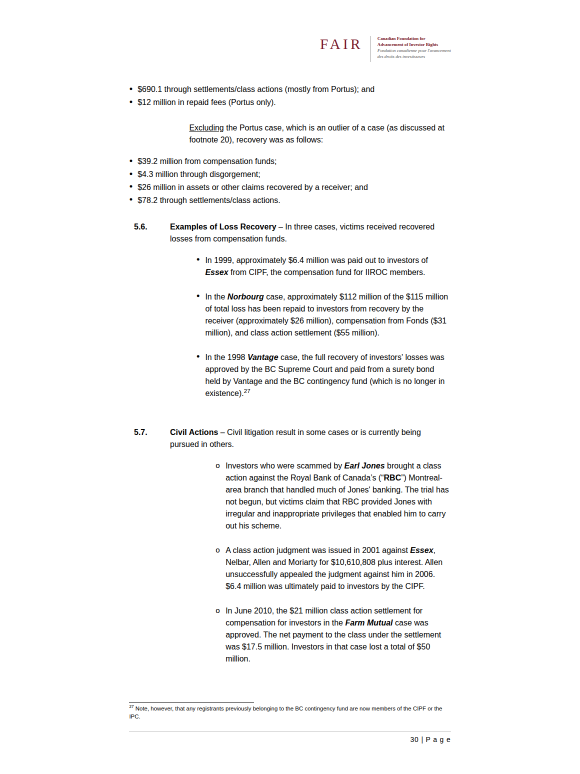FAIR
Canadian Foundation for
Advancement of Investor Rights
Fondation canadienne pour l'avancement
des droits des investisseurs
$690.1 through settlements/class actions (mostly from Portus); and
$12 million in repaid fees (Portus only).
Excluding the Portus case, which is an outlier of a case (as discussed at footnote 20), recovery was as follows:
$39.2 million from compensation funds;
$4.3 million through disgorgement;
$26 million in assets or other claims recovered by a receiver; and
$78.2 through settlements/class actions.
5.6.
Examples of Loss Recovery – In three cases, victims received recovered losses from compensation funds.
In 1999, approximately $6.4 million was paid out to investors of Essex from CIPF, the compensation fund for IIROC members.
In the Norbourg case, approximately $112 million of the $115 million of total loss has been repaid to investors from recovery by the receiver (approximately $26 million), compensation from Fonds ($31 million), and class action settlement ($55 million).
In the 1998 Vantage case, the full recovery of investors' losses was approved by the BC Supreme Court and paid from a surety bond held by Vantage and the BC contingency fund (which is no longer in existence).27
5.7.
Civil Actions – Civil litigation result in some cases or is currently being pursued in others.
Investors who were scammed by Earl Jones brought a class action against the Royal Bank of Canada’s (“RBC”) Montreal-area branch that handled much of Jones' banking. The trial has not begun, but victims claim that RBC provided Jones with irregular and inappropriate privileges that enabled him to carry out his scheme.
A class action judgment was issued in 2001 against Essex, Nelbar, Allen and Moriarty for $10,610,808 plus interest. Allen unsuccessfully appealed the judgment against him in 2006. $6.4 million was ultimately paid to investors by the CIPF.
In June 2010, the $21 million class action settlement for compensation for investors in the Farm Mutual case was approved. The net payment to the class under the settlement was $17.5 million. Investors in that case lost a total of $50 million.
27 Note, however, that any registrants previously belonging to the BC contingency fund are now members of the CIPF or the IPC.
30 | P a g e